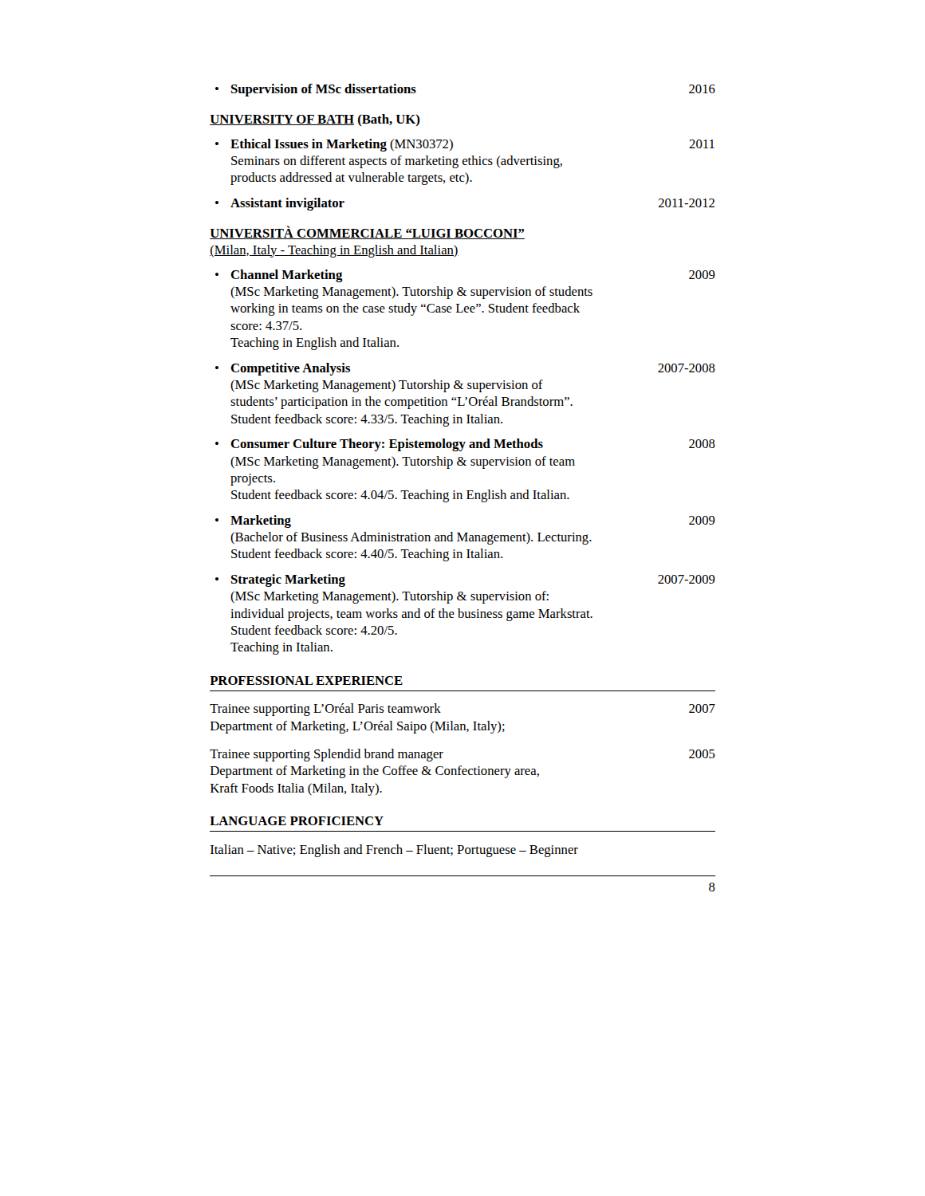•
Supervision of MSc dissertations
2016
UNIVERSITY OF BATH (Bath, UK)
•
Ethical Issues in Marketing (MN30372) Seminars on different aspects of marketing ethics (advertising, products addressed at vulnerable targets, etc).
2011
•
Assistant invigilator
2011-2012
UNIVERSITÀ COMMERCIALE “LUIGI BOCCONI”(Milan, Italy - Teaching in English and Italian)
•
Channel Marketing (MSc Marketing Management). Tutorship & supervision of students working in teams on the case study “Case Lee”. Student feedback score: 4.37/5. Teaching in English and Italian.
2009
•
Competitive Analysis (MSc Marketing Management) Tutorship & supervision of students’ participation in the competition “L’Oréal Brandstorm”. Student feedback score: 4.33/5. Teaching in Italian.
2007-2008
•
Consumer Culture Theory: Epistemology and Methods (MSc Marketing Management). Tutorship & supervision of team projects. Student feedback score: 4.04/5. Teaching in English and Italian.
2008
•
Marketing (Bachelor of Business Administration and Management). Lecturing. Student feedback score: 4.40/5. Teaching in Italian.
2009
•
Strategic Marketing (MSc Marketing Management). Tutorship & supervision of: individual projects, team works and of the business game Markstrat. Student feedback score: 4.20/5. Teaching in Italian.
2007-2009
PROFESSIONAL EXPERIENCE
Trainee supporting L’Oréal Paris teamwork
Department of Marketing, L’Oréal Saipo (Milan, Italy);
2007
Trainee supporting Splendid brand manager
Department of Marketing in the Coffee & Confectionery area,
Kraft Foods Italia (Milan, Italy).
2005
LANGUAGE PROFICIENCY
Italian – Native; English and French – Fluent; Portuguese – Beginner
8